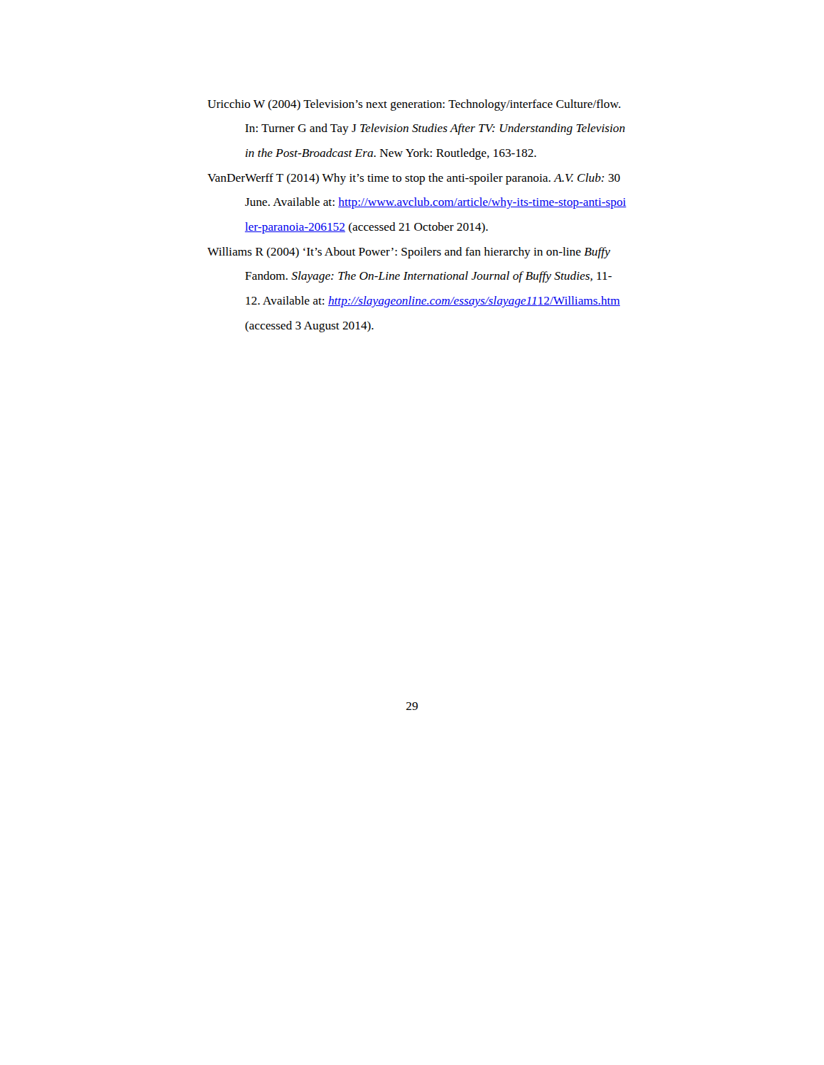Uricchio W (2004) Television’s next generation: Technology/interface Culture/flow. In: Turner G and Tay J Television Studies After TV: Understanding Television in the Post-Broadcast Era. New York: Routledge, 163-182.
VanDerWerff T (2014) Why it’s time to stop the anti-spoiler paranoia. A.V. Club: 30 June. Available at: http://www.avclub.com/article/why-its-time-stop-anti-spoiler-paranoia-206152 (accessed 21 October 2014).
Williams R (2004) ‘It’s About Power’: Spoilers and fan hierarchy in on-line Buffy Fandom. Slayage: The On-Line International Journal of Buffy Studies, 11-12. Available at: http://slayageonline.com/essays/slayage1112/Williams.htm (accessed 3 August 2014).
29